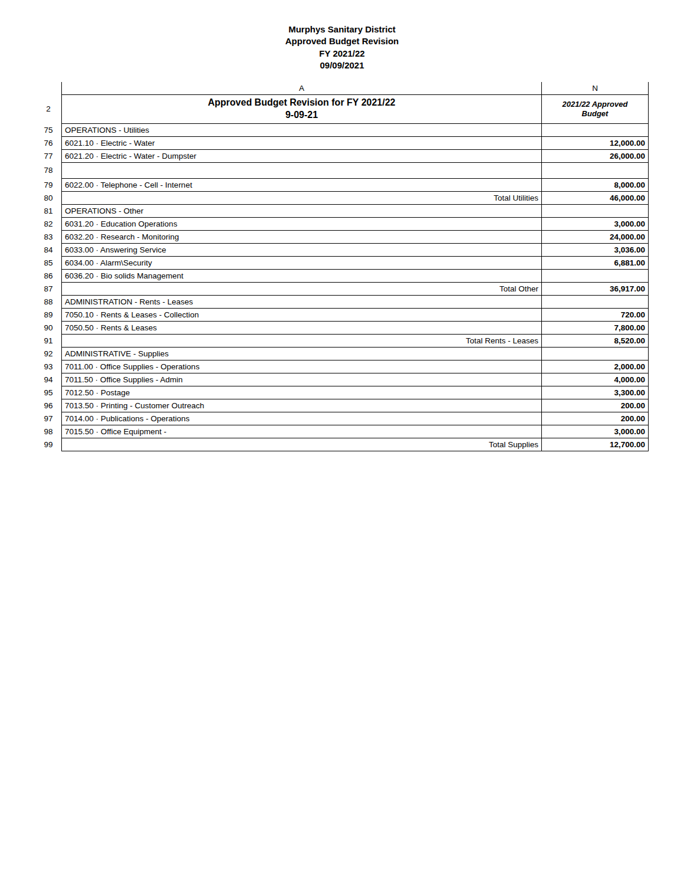Murphys Sanitary District
Approved Budget Revision
FY 2021/22
09/09/2021
| | A | N |
| 2 | Approved Budget Revision for FY 2021/22 9-09-21 | 2021/22 Approved Budget |
| 75 | OPERATIONS - Utilities | |
| 76 | 6021.10 · Electric - Water | 12,000.00 |
| 77 | 6021.20 · Electric - Water - Dumpster | 26,000.00 |
| 78 | | |
| 79 | 6022.00 · Telephone - Cell - Internet | 8,000.00 |
| 80 | Total Utilities | 46,000.00 |
| 81 | OPERATIONS - Other | |
| 82 | 6031.20 · Education Operations | 3,000.00 |
| 83 | 6032.20 · Research - Monitoring | 24,000.00 |
| 84 | 6033.00 · Answering Service | 3,036.00 |
| 85 | 6034.00 · Alarm\Security | 6,881.00 |
| 86 | 6036.20 · Bio solids Management | |
| 87 | Total Other | 36,917.00 |
| 88 | ADMINISTRATION - Rents - Leases | |
| 89 | 7050.10 · Rents & Leases - Collection | 720.00 |
| 90 | 7050.50 · Rents & Leases | 7,800.00 |
| 91 | Total Rents - Leases | 8,520.00 |
| 92 | ADMINISTRATIVE - Supplies | |
| 93 | 7011.00 · Office Supplies - Operations | 2,000.00 |
| 94 | 7011.50 · Office Supplies - Admin | 4,000.00 |
| 95 | 7012.50 · Postage | 3,300.00 |
| 96 | 7013.50 · Printing - Customer Outreach | 200.00 |
| 97 | 7014.00 · Publications - Operations | 200.00 |
| 98 | 7015.50 · Office Equipment - | 3,000.00 |
| 99 | Total Supplies | 12,700.00 |